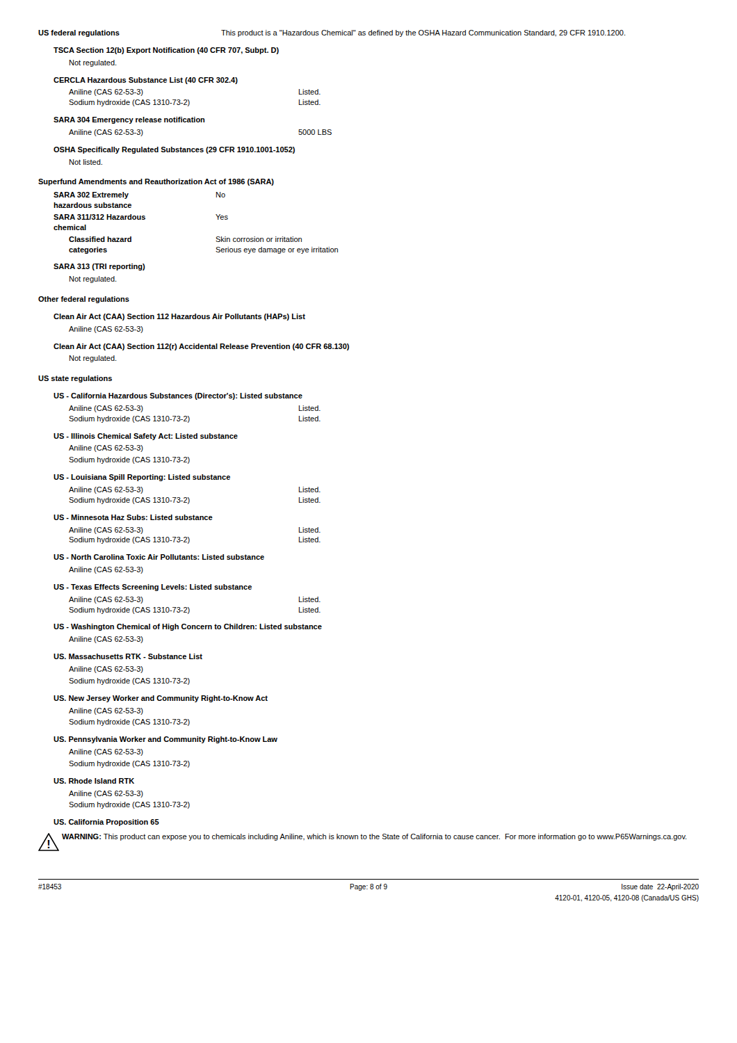US federal regulations
This product is a "Hazardous Chemical" as defined by the OSHA Hazard Communication Standard, 29 CFR 1910.1200.
TSCA Section 12(b) Export Notification (40 CFR 707, Subpt. D)
Not regulated.
CERCLA Hazardous Substance List (40 CFR 302.4)
Aniline (CAS 62-53-3)
Listed.
Sodium hydroxide (CAS 1310-73-2)
Listed.
SARA 304 Emergency release notification
Aniline (CAS 62-53-3)
5000 LBS
OSHA Specifically Regulated Substances (29 CFR 1910.1001-1052)
Not listed.
Superfund Amendments and Reauthorization Act of 1986 (SARA)
SARA 302 Extremely
hazardous substance
No
SARA 311/312 Hazardous
chemical
Yes
Classified hazard
categories
Skin corrosion or irritation
Serious eye damage or eye irritation
SARA 313 (TRI reporting)
Not regulated.
Other federal regulations
Clean Air Act (CAA) Section 112 Hazardous Air Pollutants (HAPs) List
Aniline (CAS 62-53-3)
Clean Air Act (CAA) Section 112(r) Accidental Release Prevention (40 CFR 68.130)
Not regulated.
US state regulations
US - California Hazardous Substances (Director's): Listed substance
Aniline (CAS 62-53-3)
Listed.
Sodium hydroxide (CAS 1310-73-2)
Listed.
US - Illinois Chemical Safety Act: Listed substance
Aniline (CAS 62-53-3)
Sodium hydroxide (CAS 1310-73-2)
US - Louisiana Spill Reporting: Listed substance
Aniline (CAS 62-53-3)
Listed.
Sodium hydroxide (CAS 1310-73-2)
Listed.
US - Minnesota Haz Subs: Listed substance
Aniline (CAS 62-53-3)
Listed.
Sodium hydroxide (CAS 1310-73-2)
Listed.
US - North Carolina Toxic Air Pollutants: Listed substance
Aniline (CAS 62-53-3)
US - Texas Effects Screening Levels: Listed substance
Aniline (CAS 62-53-3)
Listed.
Sodium hydroxide (CAS 1310-73-2)
Listed.
US - Washington Chemical of High Concern to Children: Listed substance
Aniline (CAS 62-53-3)
US. Massachusetts RTK - Substance List
Aniline (CAS 62-53-3)
Sodium hydroxide (CAS 1310-73-2)
US. New Jersey Worker and Community Right-to-Know Act
Aniline (CAS 62-53-3)
Sodium hydroxide (CAS 1310-73-2)
US. Pennsylvania Worker and Community Right-to-Know Law
Aniline (CAS 62-53-3)
Sodium hydroxide (CAS 1310-73-2)
US. Rhode Island RTK
Aniline (CAS 62-53-3)
Sodium hydroxide (CAS 1310-73-2)
US. California Proposition 65
!
WARNING: This product can expose you to chemicals including Aniline, which is known to the State of California to cause cancer. For more information go to www.P65Warnings.ca.gov.
#18453
Page: 8 of 9
Issue date 22-April-2020
4120-01, 4120-05, 4120-08 (Canada/US GHS)